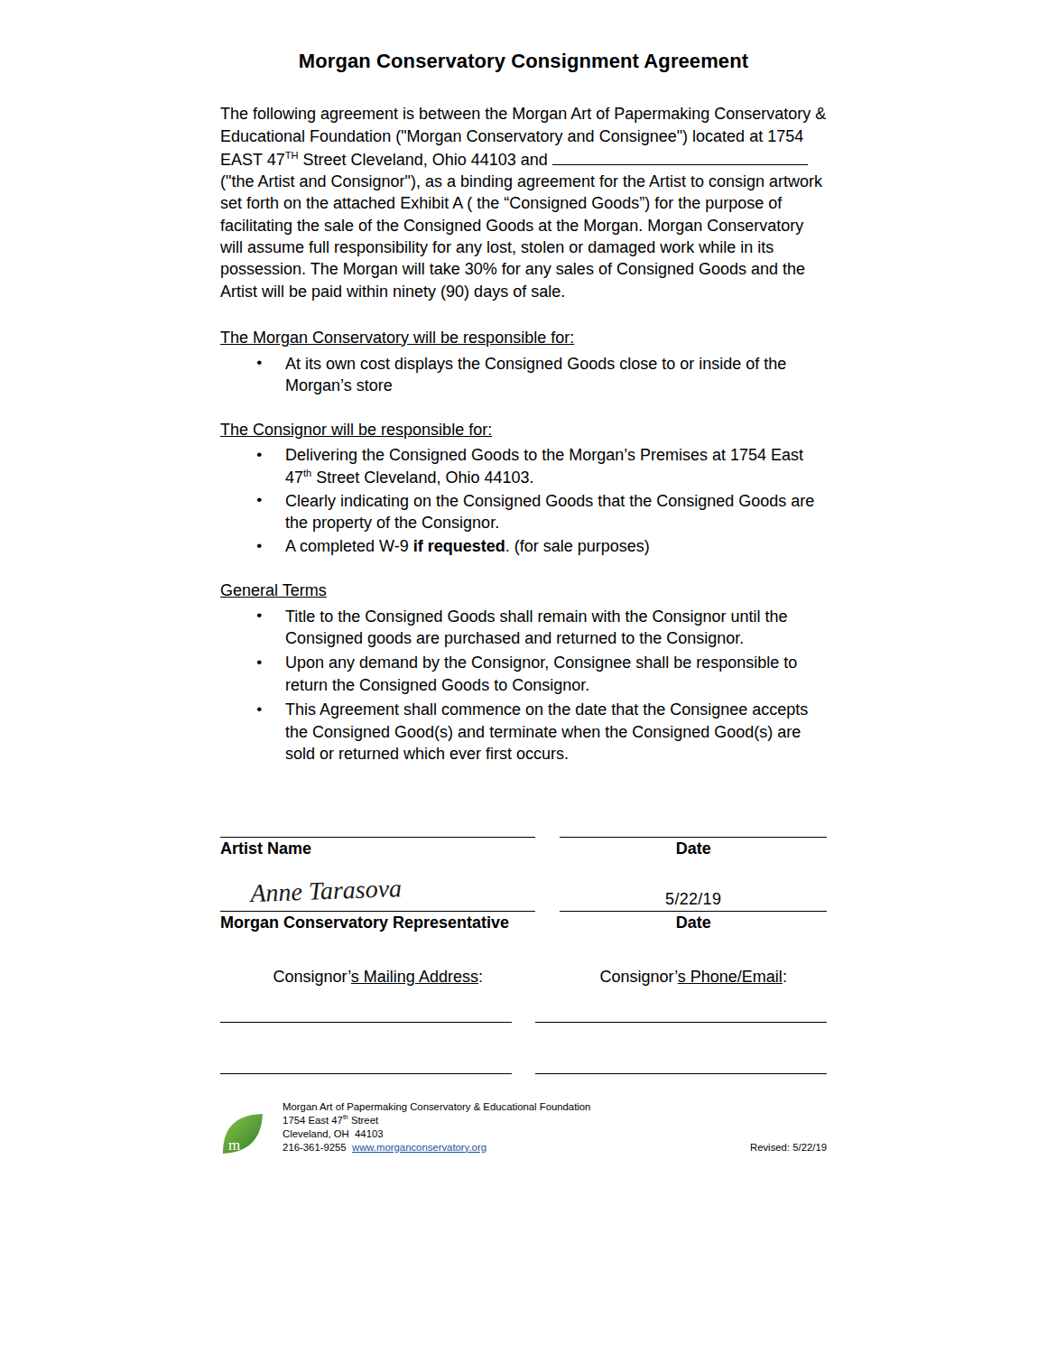Morgan Conservatory Consignment Agreement
The following agreement is between the Morgan Art of Papermaking Conservatory & Educational Foundation ("Morgan Conservatory and Consignee") located at 1754 EAST 47TH Street Cleveland, Ohio 44103 and ("the Artist and Consignor"), as a binding agreement for the Artist to consign artwork set forth on the attached Exhibit A ( the “Consigned Goods”) for the purpose of facilitating the sale of the Consigned Goods at the Morgan. Morgan Conservatory will assume full responsibility for any lost, stolen or damaged work while in its possession. The Morgan will take 30% for any sales of Consigned Goods and the Artist will be paid within ninety (90) days of sale.
The Morgan Conservatory will be responsible for:
At its own cost displays the Consigned Goods close to or inside of the Morgan’s store
The Consignor will be responsible for:
Delivering the Consigned Goods to the Morgan’s Premises at 1754 East 47th Street Cleveland, Ohio 44103.
Clearly indicating on the Consigned Goods that the Consigned Goods are the property of the Consignor.
A completed W-9 if requested. (for sale purposes)
General Terms
Title to the Consigned Goods shall remain with the Consignor until the Consigned goods are purchased and returned to the Consignor.
Upon any demand by the Consignor, Consignee shall be responsible to return the Consigned Goods to Consignor.
This Agreement shall commence on the date that the Consignee accepts the Consigned Good(s) and terminate when the Consigned Good(s) are sold or returned which ever first occurs.
| Artist Name | | Date |
| Anne Tarasova | | 5/22/19 |
| Morgan Conservatory Representative | | Date |
| Consignor’ s Mailing Address : | | Consignor’ s Phone/Email : |
m
Morgan Art of Papermaking Conservatory & Educational Foundation
1754 East 47th Street
Cleveland, OH 44103
216-361-9255 www.morganconservatory.org Revised: 5/22/19